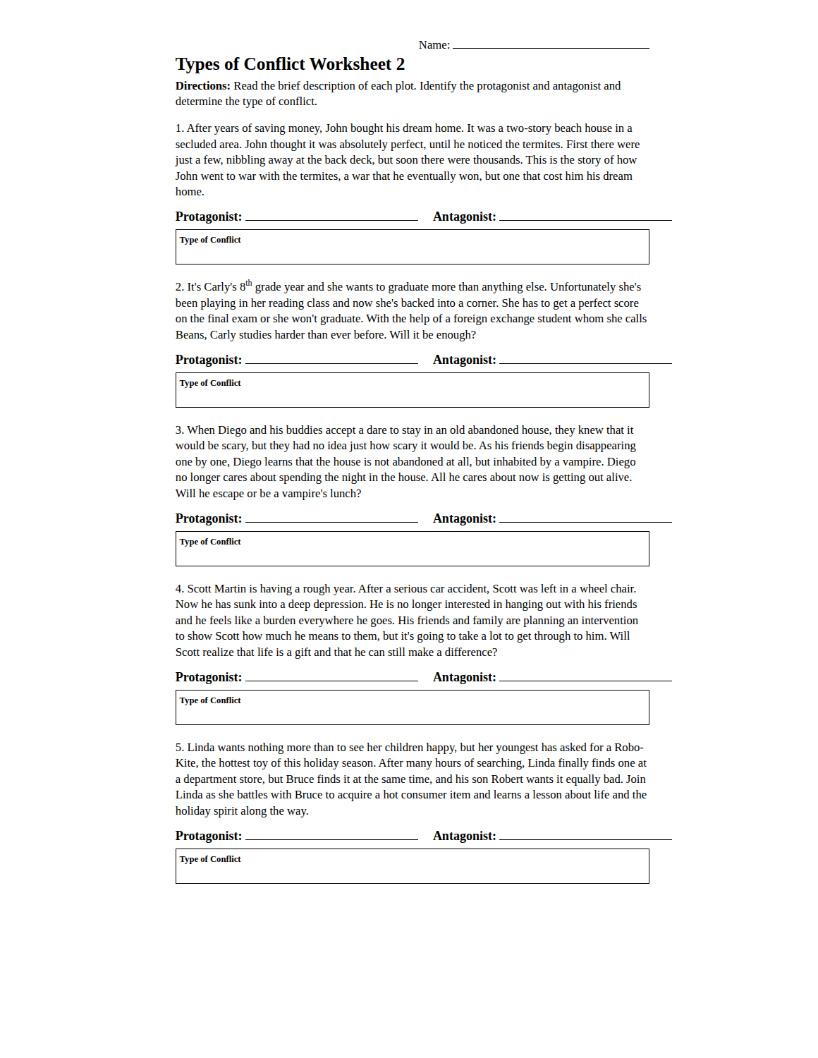Name:
Types of Conflict Worksheet 2
Directions: Read the brief description of each plot. Identify the protagonist and antagonist and determine the type of conflict.
1. After years of saving money, John bought his dream home. It was a two-story beach house in a secluded area. John thought it was absolutely perfect, until he noticed the termites. First there were just a few, nibbling away at the back deck, but soon there were thousands. This is the story of how John went to war with the termites, a war that he eventually won, but one that cost him his dream home.
Protagonist: Antagonist:
Type of Conflict
2. It's Carly's 8th grade year and she wants to graduate more than anything else. Unfortunately she's been playing in her reading class and now she's backed into a corner. She has to get a perfect score on the final exam or she won't graduate. With the help of a foreign exchange student whom she calls Beans, Carly studies harder than ever before. Will it be enough?
Protagonist: Antagonist:
Type of Conflict
3. When Diego and his buddies accept a dare to stay in an old abandoned house, they knew that it would be scary, but they had no idea just how scary it would be. As his friends begin disappearing one by one, Diego learns that the house is not abandoned at all, but inhabited by a vampire. Diego no longer cares about spending the night in the house. All he cares about now is getting out alive. Will he escape or be a vampire's lunch?
Protagonist: Antagonist:
Type of Conflict
4. Scott Martin is having a rough year. After a serious car accident, Scott was left in a wheel chair. Now he has sunk into a deep depression. He is no longer interested in hanging out with his friends and he feels like a burden everywhere he goes. His friends and family are planning an intervention to show Scott how much he means to them, but it's going to take a lot to get through to him. Will Scott realize that life is a gift and that he can still make a difference?
Protagonist: Antagonist:
Type of Conflict
5. Linda wants nothing more than to see her children happy, but her youngest has asked for a Robo-Kite, the hottest toy of this holiday season. After many hours of searching, Linda finally finds one at a department store, but Bruce finds it at the same time, and his son Robert wants it equally bad. Join Linda as she battles with Bruce to acquire a hot consumer item and learns a lesson about life and the holiday spirit along the way.
Protagonist: Antagonist:
Type of Conflict